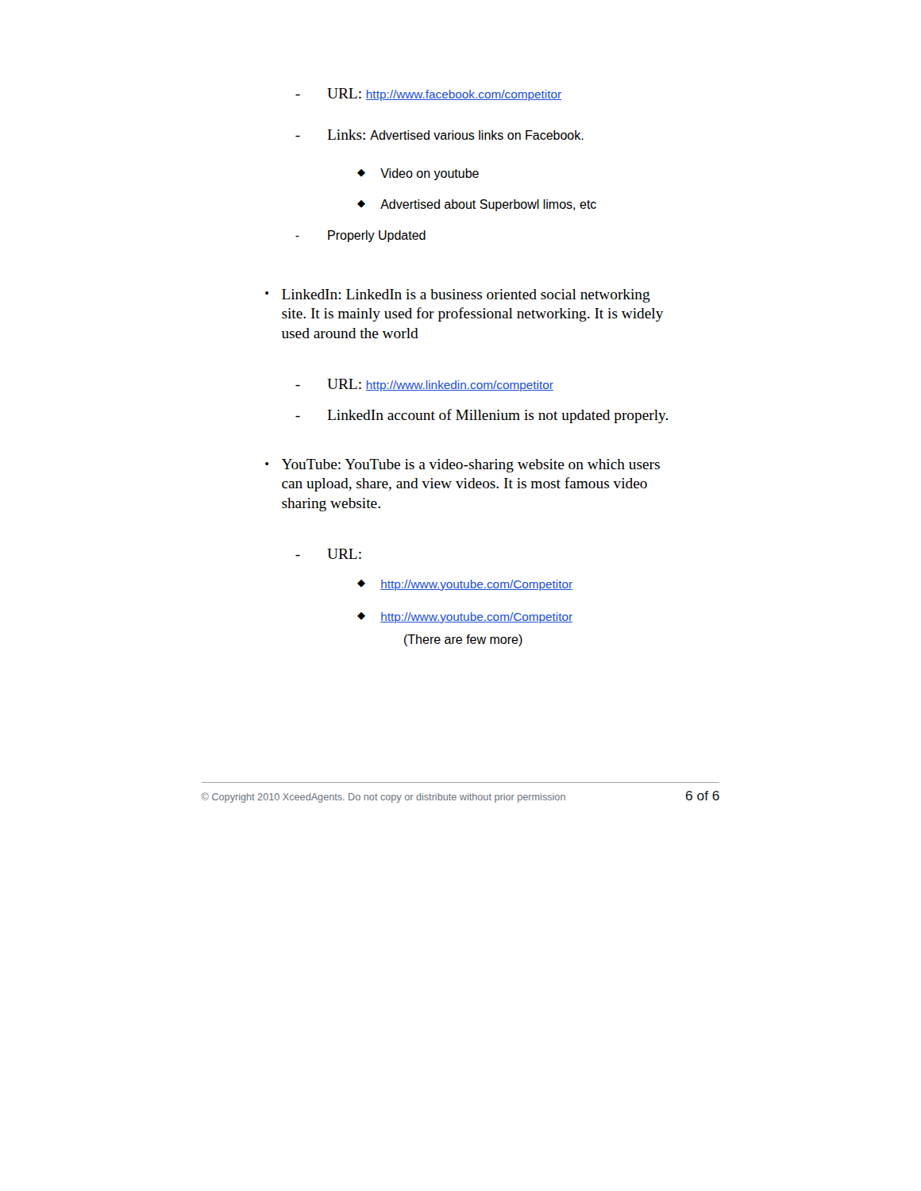-URL: http://www.facebook.com/competitor
-Links: Advertised various links on Facebook.
◆Video on youtube
◆Advertised about Superbowl limos, etc
-Properly Updated
•LinkedIn: LinkedIn is a business oriented social networking site. It is mainly used for professional networking. It is widely used around the world
-URL: http://www.linkedin.com/competitor
-LinkedIn account of Millenium is not updated properly.
•YouTube: YouTube is a video-sharing website on which users can upload, share, and view videos. It is most famous video sharing website.
-URL:
◆http://www.youtube.com/Competitor
◆http://www.youtube.com/Competitor
(There are few more)
© Copyright 2010 XceedAgents. Do not copy or distribute without prior permission 6 of 6